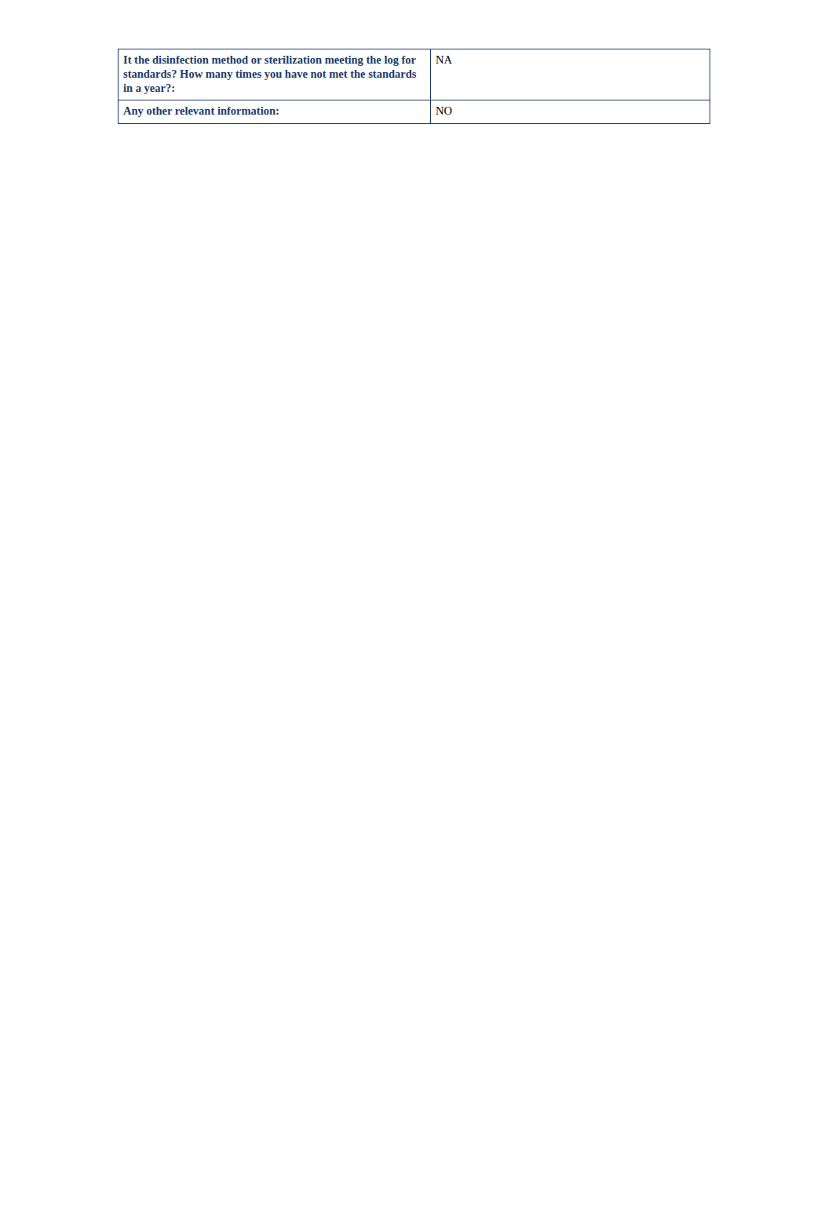| It the disinfection method or sterilization meeting the log for standards? How many times you have not met the standards in a year?: | NA |
| Any other relevant information: | NO |